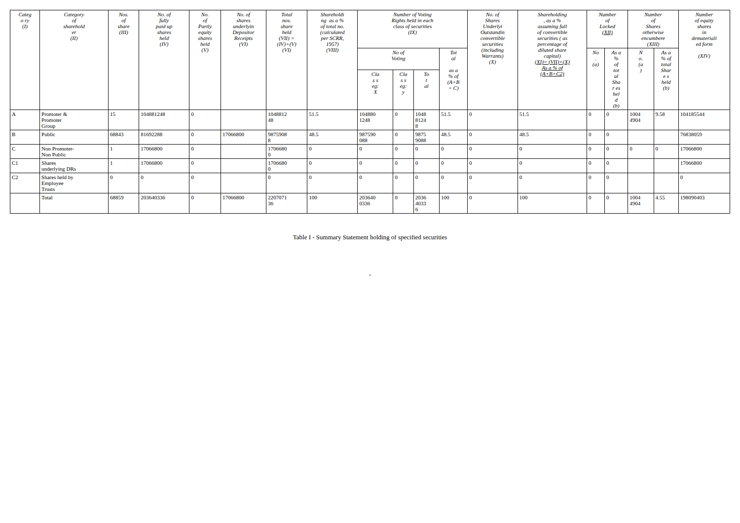| Categ o ry (I) | Category of sharehold er (II) | Nos. of share (III) | No. of fully paid up shares held (IV) | No. of Partly equity shares held (V) | No. of shares underlyin Depositor Receipts (VI) | Total nos. share held (VII) = (IV)+(V) (VI) | Shareholdi ng as a % of total no. (calculated per SCRR, 1957) (VIII) | Number of Voting Rights held in each class of securities (IX) | No. of Shares Underlyi Outstandin convertible securities (including Warrants) (X) | Shareholding , as a % assuming full of convertible securities ( as percentage of diluted share capital) (XI)= (VII)+(X) As a % of (A+B+C2) | Number of Locked (XII) | Number of Shares otherwise encumbere (XIII) | Number of equity shares in demateriali ed form (XIV) |
| --- | --- | --- | --- | --- | --- | --- | --- | --- | --- | --- | --- | --- | --- |
| No of Voting | Tot al as a % of (A+B + C) | No . (a) | As a % of tot al Sha r es hel d (b) | N o. (a ) | As a % of total Shar e s held (b) |
| Cla s s eg: X | Cla s s eg: y | To t al |
| A | Promoter & Promoter Group | 15 | 104881248 | 0 | | 1048812 48 | 51.5 | 104880 1248 | 0 | 1048 8124 8 | 51.5 | 0 | 51.5 | 0 | 0 | 1004 4904 | 9.58 | 104185544 |
| B | Public | 68843 | 81692288 | 0 | 17066800 | 9875908 8 | 48.5 | 987590 088 | 0 | 9875 9088 | 48.5 | 0 | 48.5 | 0 | 0 | | | 76838059 |
| C | Non Promoter- Non Public | 1 | 17066800 | 0 | | 1706680 0 | 0 | 0 | 0 | 0 | 0 | 0 | 0 | 0 | 0 | 0 | 0 | 17066800 |
| C1 | Shares underlying DRs | 1 | 17066800 | 0 | | 1706680 0 | 0 | 0 | 0 | 0 | 0 | 0 | 0 | 0 | 0 | | | 17066800 |
| C2 | Shares held by Employee Trusts | 0 | 0 | 0 | | 0 | 0 | 0 | 0 | 0 | 0 | 0 | 0 | 0 | 0 | | | 0 |
| | Total | 68859 | 203640336 | 0 | 17066800 | 2207071 36 | 100 | 203640 0336 | 0 | 2036 4033 6 | 100 | 0 | 100 | 0 | 0 | 1004 4904 | 4.55 | 198090403 |
Table I - Summary Statement holding of specified securities
-